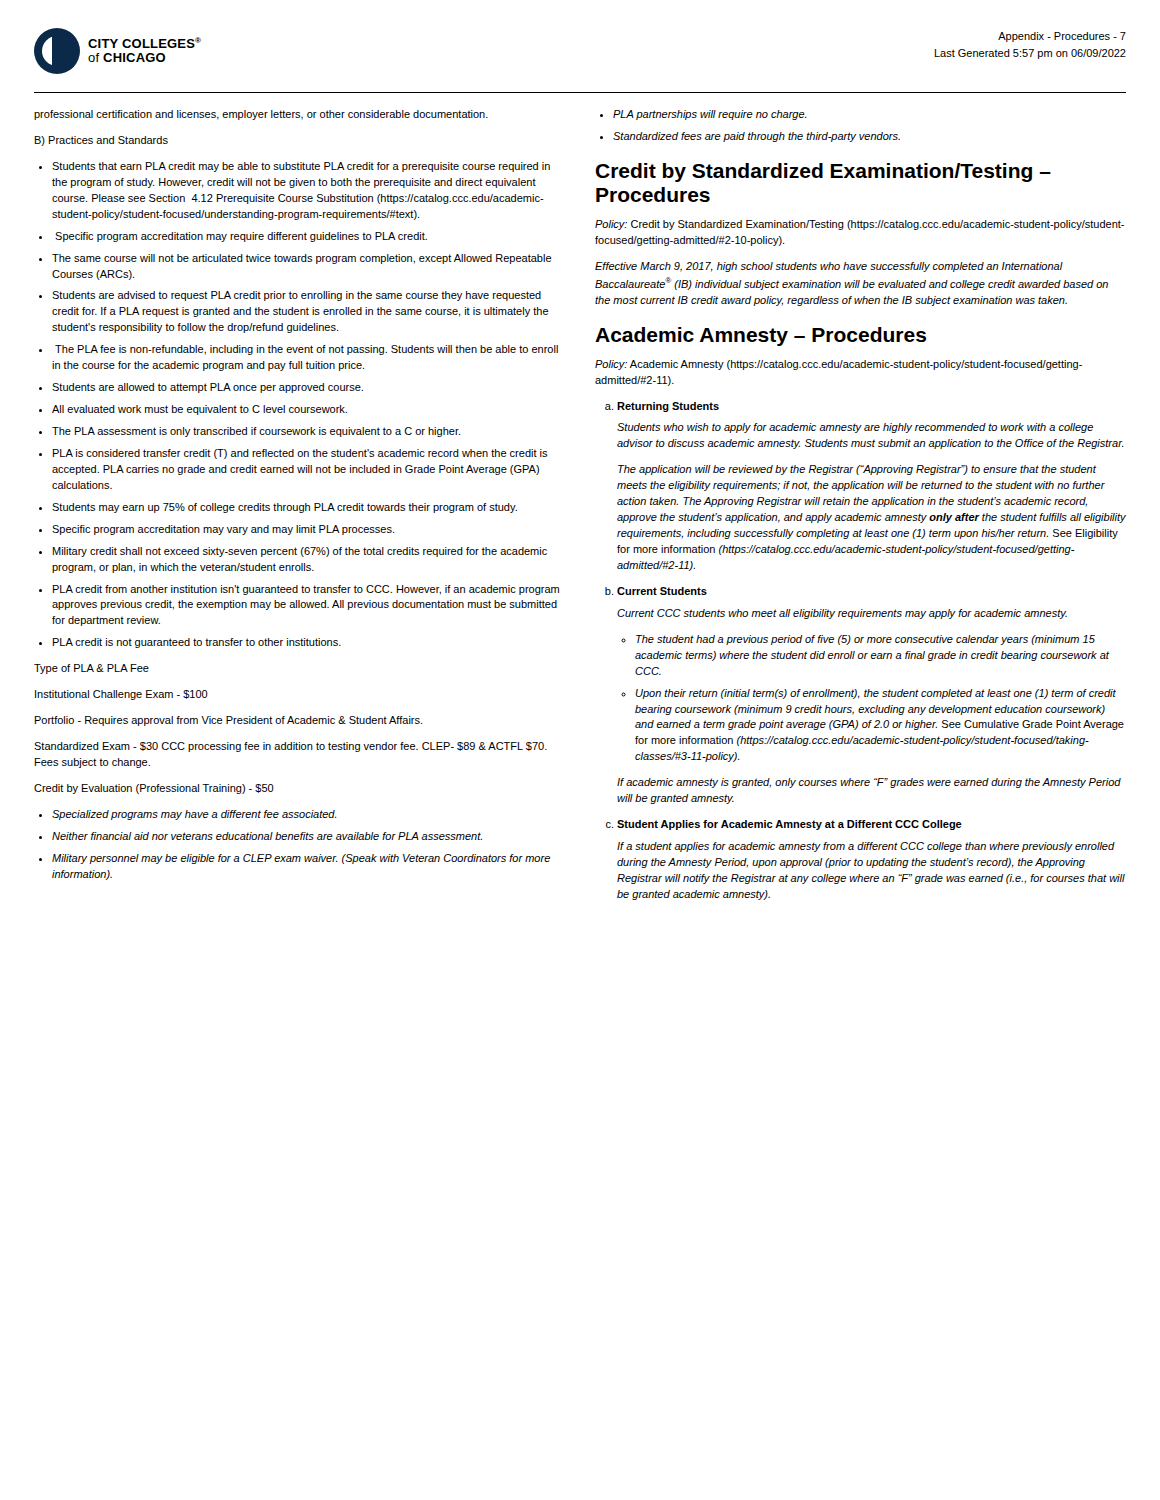CITY COLLEGES®
of CHICAGO
Appendix - Procedures - 7
Last Generated 5:57 pm on 06/09/2022
professional certification and licenses, employer letters, or other considerable documentation.
B) Practices and Standards
Students that earn PLA credit may be able to substitute PLA credit for a prerequisite course required in the program of study. However, credit will not be given to both the prerequisite and direct equivalent course. Please see Section 4.12 Prerequisite Course Substitution (https://catalog.ccc.edu/academic-student-policy/student-focused/understanding-program-requirements/#text).
Specific program accreditation may require different guidelines to PLA credit.
The same course will not be articulated twice towards program completion, except Allowed Repeatable Courses (ARCs).
Students are advised to request PLA credit prior to enrolling in the same course they have requested credit for. If a PLA request is granted and the student is enrolled in the same course, it is ultimately the student's responsibility to follow the drop/refund guidelines.
The PLA fee is non-refundable, including in the event of not passing. Students will then be able to enroll in the course for the academic program and pay full tuition price.
Students are allowed to attempt PLA once per approved course.
All evaluated work must be equivalent to C level coursework.
The PLA assessment is only transcribed if coursework is equivalent to a C or higher.
PLA is considered transfer credit (T) and reflected on the student's academic record when the credit is accepted. PLA carries no grade and credit earned will not be included in Grade Point Average (GPA) calculations.
Students may earn up 75% of college credits through PLA credit towards their program of study.
Specific program accreditation may vary and may limit PLA processes.
Military credit shall not exceed sixty-seven percent (67%) of the total credits required for the academic program, or plan, in which the veteran/student enrolls.
PLA credit from another institution isn't guaranteed to transfer to CCC. However, if an academic program approves previous credit, the exemption may be allowed. All previous documentation must be submitted for department review.
PLA credit is not guaranteed to transfer to other institutions.
Type of PLA & PLA Fee
Institutional Challenge Exam - $100
Portfolio - Requires approval from Vice President of Academic & Student Affairs.
Standardized Exam - $30 CCC processing fee in addition to testing vendor fee. CLEP- $89 & ACTFL $70. Fees subject to change.
Credit by Evaluation (Professional Training) - $50
Specialized programs may have a different fee associated.
Neither financial aid nor veterans educational benefits are available for PLA assessment.
Military personnel may be eligible for a CLEP exam waiver. (Speak with Veteran Coordinators for more information).
PLA partnerships will require no charge.
Standardized fees are paid through the third-party vendors.
Credit by Standardized Examination/Testing – Procedures
Policy: Credit by Standardized Examination/Testing (https://catalog.ccc.edu/academic-student-policy/student-focused/getting-admitted/#2-10-policy).
Effective March 9, 2017, high school students who have successfully completed an International Baccalaureate® (IB) individual subject examination will be evaluated and college credit awarded based on the most current IB credit award policy, regardless of when the IB subject examination was taken.
Academic Amnesty – Procedures
Policy: Academic Amnesty (https://catalog.ccc.edu/academic-student-policy/student-focused/getting-admitted/#2-11).
Returning Students
Students who wish to apply for academic amnesty are highly recommended to work with a college advisor to discuss academic amnesty. Students must submit an application to the Office of the Registrar.
The application will be reviewed by the Registrar (“Approving Registrar”) to ensure that the student meets the eligibility requirements; if not, the application will be returned to the student with no further action taken. The Approving Registrar will retain the application in the student’s academic record, approve the student’s application, and apply academic amnesty only after the student fulfills all eligibility requirements, including successfully completing at least one (1) term upon his/her return. See Eligibility for more information (https://catalog.ccc.edu/academic-student-policy/student-focused/getting-admitted/#2-11).
Current Students
Current CCC students who meet all eligibility requirements may apply for academic amnesty.
The student had a previous period of five (5) or more consecutive calendar years (minimum 15 academic terms) where the student did enroll or earn a final grade in credit bearing coursework at CCC.
Upon their return (initial term(s) of enrollment), the student completed at least one (1) term of credit bearing coursework (minimum 9 credit hours, excluding any development education coursework) and earned a term grade point average (GPA) of 2.0 or higher. See Cumulative Grade Point Average for more information (https://catalog.ccc.edu/academic-student-policy/student-focused/taking-classes/#3-11-policy).
If academic amnesty is granted, only courses where “F” grades were earned during the Amnesty Period will be granted amnesty.
Student Applies for Academic Amnesty at a Different CCC College
If a student applies for academic amnesty from a different CCC college than where previously enrolled during the Amnesty Period, upon approval (prior to updating the student’s record), the Approving Registrar will notify the Registrar at any college where an “F” grade was earned (i.e., for courses that will be granted academic amnesty).